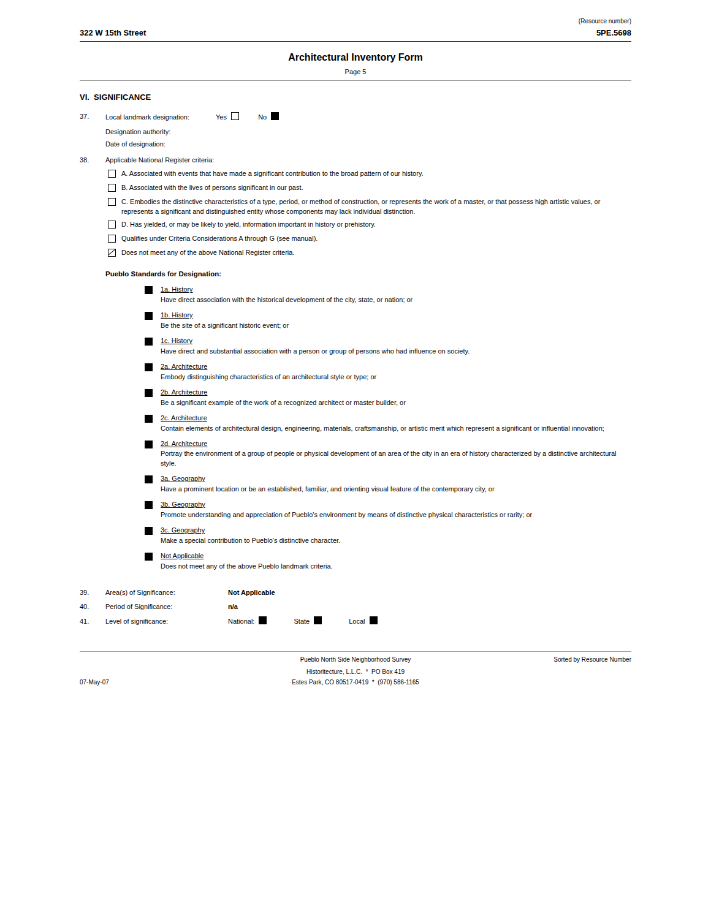(Resource number)
322 W 15th Street
5PE.5698
Architectural Inventory Form
Page 5
VI. SIGNIFICANCE
37.
Local landmark designation: Yes No
Designation authority:
Date of designation:
38.
Applicable National Register criteria:
A. Associated with events that have made a significant contribution to the broad pattern of our history.
B. Associated with the lives of persons significant in our past.
C. Embodies the distinctive characteristics of a type, period, or method of construction, or represents the work of a master, or that possess high artistic values, or represents a significant and distinguished entity whose components may lack individual distinction.
D. Has yielded, or may be likely to yield, information important in history or prehistory.
Qualifies under Criteria Considerations A through G (see manual).
Does not meet any of the above National Register criteria.
Pueblo Standards for Designation:
1a. History
Have direct association with the historical development of the city, state, or nation; or
1b. History
Be the site of a significant historic event; or
1c. History
Have direct and substantial association with a person or group of persons who had influence on society.
2a. Architecture
Embody distinguishing characteristics of an architectural style or type; or
2b. Architecture
Be a significant example of the work of a recognized architect or master builder, or
2c. Architecture
Contain elements of architectural design, engineering, materials, craftsmanship, or artistic merit which represent a significant or influential innovation;
2d. Architecture
Portray the environment of a group of people or physical development of an area of the city in an era of history characterized by a distinctive architectural style.
3a. Geography
Have a prominent location or be an established, familiar, and orienting visual feature of the contemporary city, or
3b. Geography
Promote understanding and appreciation of Pueblo's environment by means of distinctive physical characteristics or rarity; or
3c. Geography
Make a special contribution to Pueblo's distinctive character.
Not Applicable
Does not meet any of the above Pueblo landmark criteria.
39.
Area(s) of Significance:
Not Applicable
40.
Period of Significance:
n/a
41.
Level of significance:
National: State Local
Pueblo North Side Neighborhood Survey
Sorted by Resource Number
Historitecture, L.L.C. * PO Box 419
07-May-07
Estes Park, CO 80517-0419 * (970) 586-1165